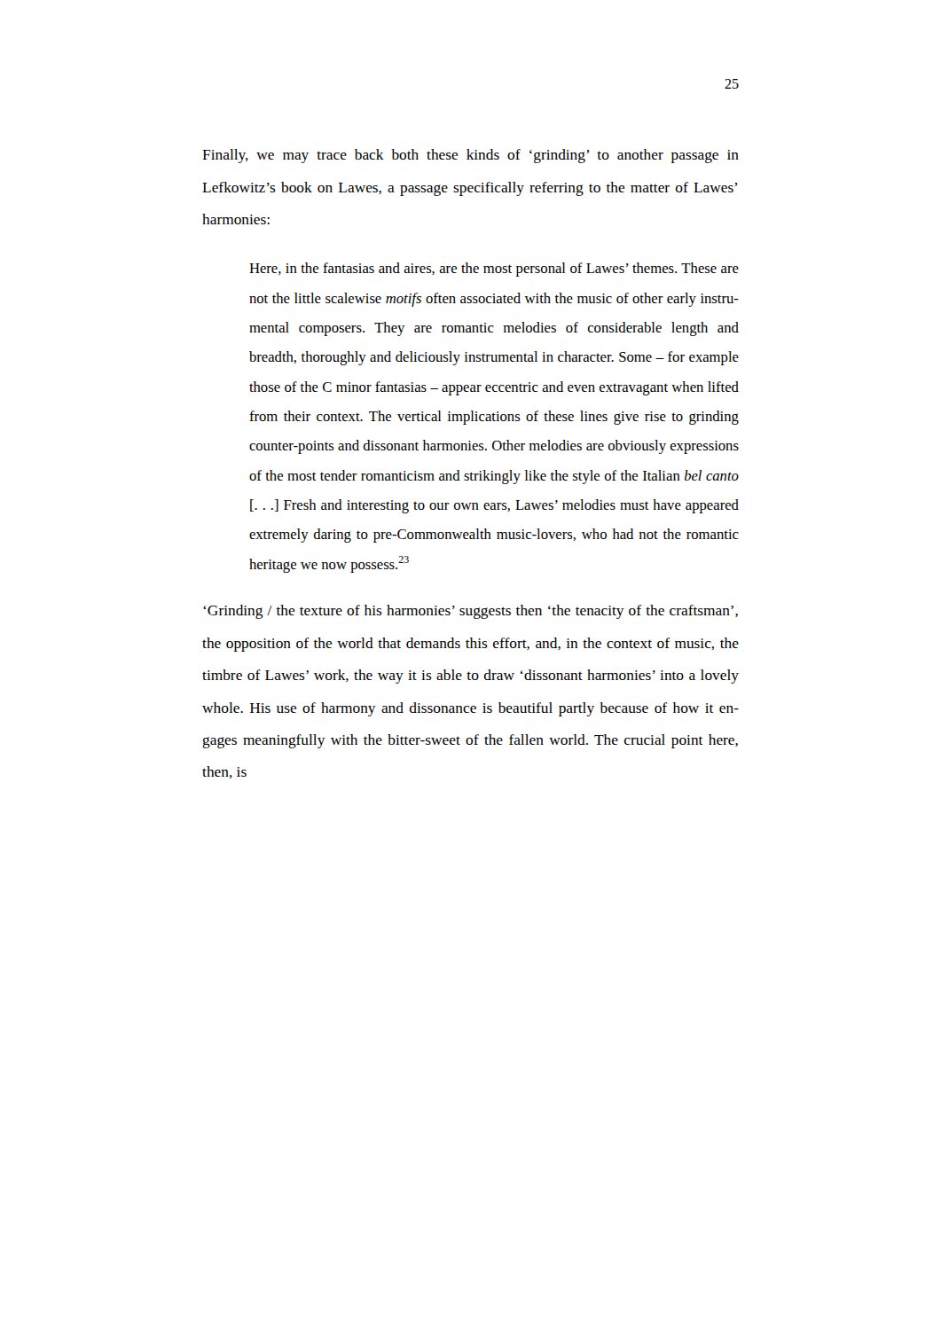25
Finally, we may trace back both these kinds of ‘grinding’ to another passage in Lefkowitz’s book on Lawes, a passage specifically referring to the matter of Lawes’ harmonies:
Here, in the fantasias and aires, are the most personal of Lawes’ themes. These are not the little scalewise motifs often associated with the music of other early instrumental composers. They are romantic melodies of considerable length and breadth, thoroughly and deliciously instrumental in character. Some – for example those of the C minor fantasias – appear eccentric and even extravagant when lifted from their context. The vertical implications of these lines give rise to grinding counter-points and dissonant harmonies. Other melodies are obviously expressions of the most tender romanticism and strikingly like the style of the Italian bel canto [. . .] Fresh and interesting to our own ears, Lawes’ melodies must have appeared extremely daring to pre-Commonwealth music-lovers, who had not the romantic heritage we now possess.23
‘Grinding / the texture of his harmonies’ suggests then ‘the tenacity of the craftsman’, the opposition of the world that demands this effort, and, in the context of music, the timbre of Lawes’ work, the way it is able to draw ‘dissonant harmonies’ into a lovely whole. His use of harmony and dissonance is beautiful partly because of how it engages meaningfully with the bitter-sweet of the fallen world. The crucial point here, then, is